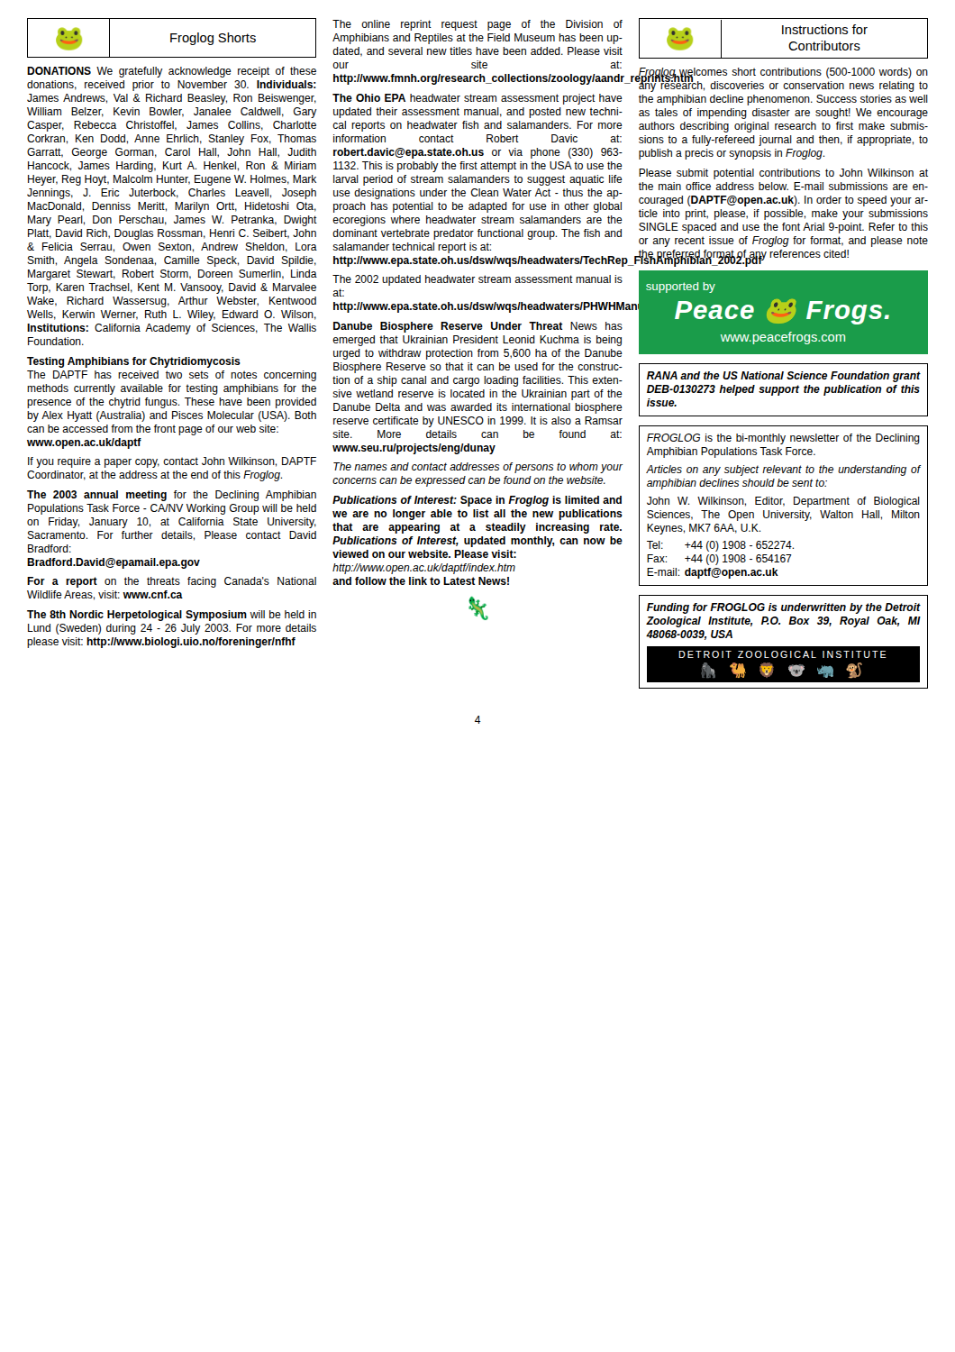🐸
Froglog Shorts
DONATIONS We gratefully acknowledge receipt of these donations, received prior to November 30. Individuals: James Andrews, Val & Richard Beasley, Ron Beiswenger, William Belzer, Kevin Bowler, Janalee Caldwell, Gary Casper, Rebecca Christoffel, James Collins, Charlotte Corkran, Ken Dodd, Anne Ehrlich, Stanley Fox, Thomas Garratt, George Gorman, Carol Hall, John Hall, Judith Hancock, James Harding, Kurt A. Henkel, Ron & Miriam Heyer, Reg Hoyt, Malcolm Hunter, Eugene W. Holmes, Mark Jennings, J. Eric Juterbock, Charles Leavell, Joseph MacDonald, Denniss Meritt, Marilyn Ortt, Hidetoshi Ota, Mary Pearl, Don Perschau, James W. Petranka, Dwight Platt, David Rich, Douglas Rossman, Henri C. Seibert, John & Felicia Serrau, Owen Sexton, Andrew Sheldon, Lora Smith, Angela Sondenaa, Camille Speck, David Spildie, Margaret Stewart, Robert Storm, Doreen Sumerlin, Linda Torp, Karen Trachsel, Kent M. Vansooy, David & Marvalee Wake, Richard Wassersug, Arthur Webster, Kentwood Wells, Kerwin Werner, Ruth L. Wiley, Edward O. Wilson, Institutions: California Academy of Sciences, The Wallis Foundation.
Testing Amphibians for Chytridio­mycosis
The DAPTF has received two sets of notes concerning methods currently available for testing amphibians for the presence of the chytrid fungus. These have been provided by Alex Hyatt (Australia) and Pisces Molecular (USA). Both can be accessed from the front page of our web site:
www.open.ac.uk/daptf
If you require a paper copy, contact John Wilkinson, DAPTF Coordinator, at the address at the end of this Froglog.
The 2003 annual meeting for the Declining Amphibian Populations Task Force - CA/NV Working Group will be held on Friday, January 10, at California State University, Sacramento. For further details, Please contact David Bradford:
Bradford.David@epamail.epa.gov
For a report on the threats facing Canada's National Wildlife Areas, visit: www.cnf.ca
The 8th Nordic Herpetological Symposium will be held in Lund (Sweden) during 24 - 26 July 2003. For more details please visit: http://www.biologi.uio.no/foreninger/nfhf
The online reprint request page of the Division of Amphibians and Reptiles at the Field Museum has been updated, and several new titles have been added. Please visit our site at: http://www.fmnh.org/research_collections/zoology/aandr_reprints.htm
The Ohio EPA headwater stream assessment project have updated their assessment manual, and posted new technical reports on headwater fish and salamanders. For more information contact Robert Davic at: robert.davic@epa.state.oh.us or via phone (330) 963-1132. This is probably the first attempt in the USA to use the larval period of stream salamanders to suggest aquatic life use designations under the Clean Water Act - thus the approach has potential to be adapted for use in other global ecoregions where headwater stream salamanders are the dominant vertebrate predator functional group. The fish and salamander technical report is at:
http://www.epa.state.oh.us/dsw/wqs/headwaters/TechRep_FishAmphibian_2002.pdf
The 2002 updated headwater stream assessment manual is at:
http://www.epa.state.oh.us/dsw/wqs/headwaters/PHWHManual_2002_102402.pdf
Danube Biosphere Reserve Under Threat News has emerged that Ukrainian President Leonid Kuchma is being urged to withdraw protection from 5,600 ha of the Danube Biosphere Reserve so that it can be used for the construction of a ship canal and cargo loading facilities. This extensive wetland reserve is located in the Ukrainian part of the Danube Delta and was awarded its international biosphere reserve certificate by UNESCO in 1999. It is also a Ramsar site. More details can be found at: www.seu.ru/projects/eng/dunay
The names and contact addresses of persons to whom your concerns can be expressed can be found on the website.
Publications of Interest: Space in Froglog is limited and we are no longer able to list all the new publications that are appearing at a steadily increasing rate. Publications of Interest, updated monthly, can now be viewed on our website. Please visit:
http://www.open.ac.uk/daptf/index.htm
and follow the link to Latest News!
🦎
🐸
Instructions for
Contributors
Froglog welcomes short contributions (500-1000 words) on any research, discoveries or conservation news relating to the amphibian decline phenomenon. Success stories as well as tales of impending disaster are sought! We encourage authors describing original research to first make submissions to a fully-refereed journal and then, if appropriate, to publish a precis or synopsis in Froglog.
Please submit potential contributions to John Wilkinson at the main office address below. E-mail submissions are encouraged (DAPTF@open.ac.uk). In order to speed your article into print, please, if possible, make your submissions SINGLE spaced and use the font Arial 9-point. Refer to this or any recent issue of Froglog for format, and please note the preferred format of any references cited!
supported by
Peace 🐸 Frogs.
www.peacefrogs.com
RANA and the US National Science Foundation grant DEB-0130273 helped support the publication of this issue.
FROGLOG is the bi-monthly newsletter of the Declining Amphibian Populations Task Force.
Articles on any subject relevant to the understanding of amphibian declines should be sent to:
John W. Wilkinson, Editor, Department of Biological Sciences, The Open University, Walton Hall, Milton Keynes, MK7 6AA, U.K.
| Tel: | +44 (0) 1908 - 652274. |
| Fax: | +44 (0) 1908 - 654167 |
| E-mail: | daptf@open.ac.uk |
Funding for FROGLOG is underwritten by the Detroit Zoological Institute, P.O. Box 39, Royal Oak, MI 48068-0039, USA
DETROIT ZOOLOGICAL INSTITUTE
🦍 🐫 🦁 🐨 🦏 🐒
4